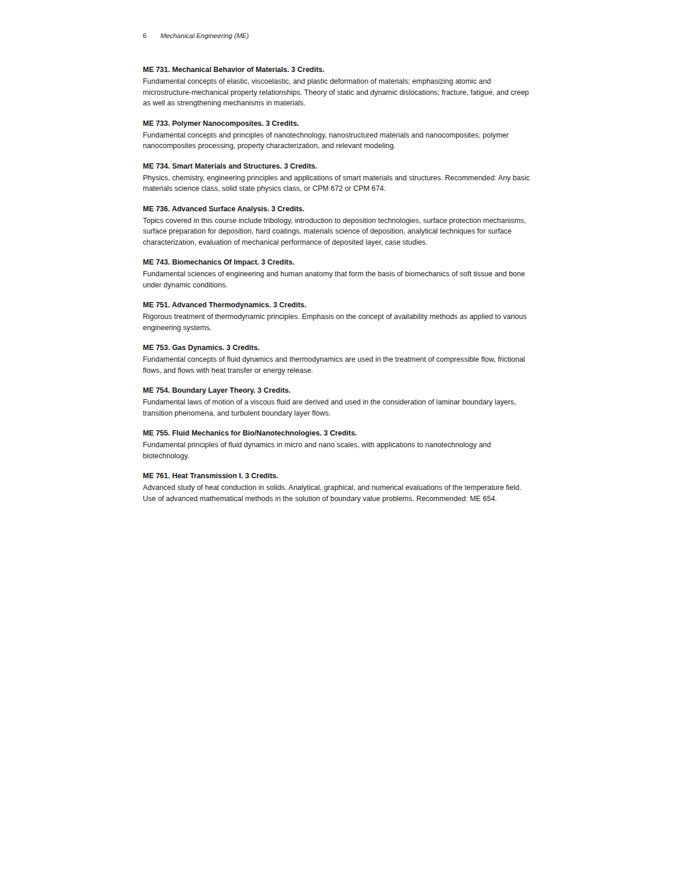6 Mechanical Engineering (ME)
ME 731. Mechanical Behavior of Materials. 3 Credits.
Fundamental concepts of elastic, viscoelastic, and plastic deformation of materials; emphasizing atomic and microstructure-mechanical property relationships. Theory of static and dynamic dislocations; fracture, fatigue, and creep as well as strengthening mechanisms in materials.
ME 733. Polymer Nanocomposites. 3 Credits.
Fundamental concepts and principles of nanotechnology, nanostructured materials and nanocomposites; polymer nanocomposites processing, property characterization, and relevant modeling.
ME 734. Smart Materials and Structures. 3 Credits.
Physics, chemistry, engineering principles and applications of smart materials and structures. Recommended: Any basic materials science class, solid state physics class, or CPM 672 or CPM 674.
ME 736. Advanced Surface Analysis. 3 Credits.
Topics covered in this course include tribology, introduction to deposition technologies, surface protection mechanisms, surface preparation for deposition, hard coatings, materials science of deposition, analytical techniques for surface characterization, evaluation of mechanical performance of deposited layer, case studies.
ME 743. Biomechanics Of Impact. 3 Credits.
Fundamental sciences of engineering and human anatomy that form the basis of biomechanics of soft tissue and bone under dynamic conditions.
ME 751. Advanced Thermodynamics. 3 Credits.
Rigorous treatment of thermodynamic principles. Emphasis on the concept of availability methods as applied to various engineering systems.
ME 753. Gas Dynamics. 3 Credits.
Fundamental concepts of fluid dynamics and thermodynamics are used in the treatment of compressible flow, frictional flows, and flows with heat transfer or energy release.
ME 754. Boundary Layer Theory. 3 Credits.
Fundamental laws of motion of a viscous fluid are derived and used in the consideration of laminar boundary layers, transition phenomena, and turbulent boundary layer flows.
ME 755. Fluid Mechanics for Bio/Nanotechnologies. 3 Credits.
Fundamental principles of fluid dynamics in micro and nano scales, with applications to nanotechnology and biotechnology.
ME 761. Heat Transmission I. 3 Credits.
Advanced study of heat conduction in solids. Analytical, graphical, and numerical evaluations of the temperature field. Use of advanced mathematical methods in the solution of boundary value problems. Recommended: ME 654.